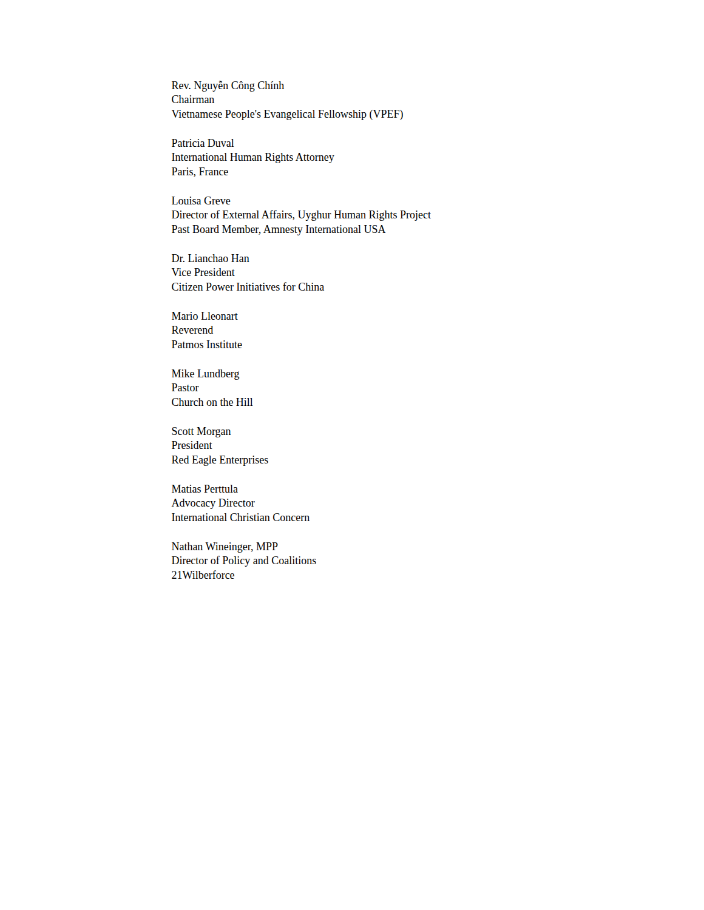Rev. Nguyễn Công Chính
Chairman
Vietnamese People's Evangelical Fellowship (VPEF)
Patricia Duval
International Human Rights Attorney
Paris, France
Louisa Greve
Director of External Affairs, Uyghur Human Rights Project
Past Board Member, Amnesty International USA
Dr. Lianchao Han
Vice President
Citizen Power Initiatives for China
Mario Lleonart
Reverend
Patmos Institute
Mike Lundberg
Pastor
Church on the Hill
Scott Morgan
President
Red Eagle Enterprises
Matias Perttula
Advocacy Director
International Christian Concern
Nathan Wineinger, MPP
Director of Policy and Coalitions
21Wilberforce